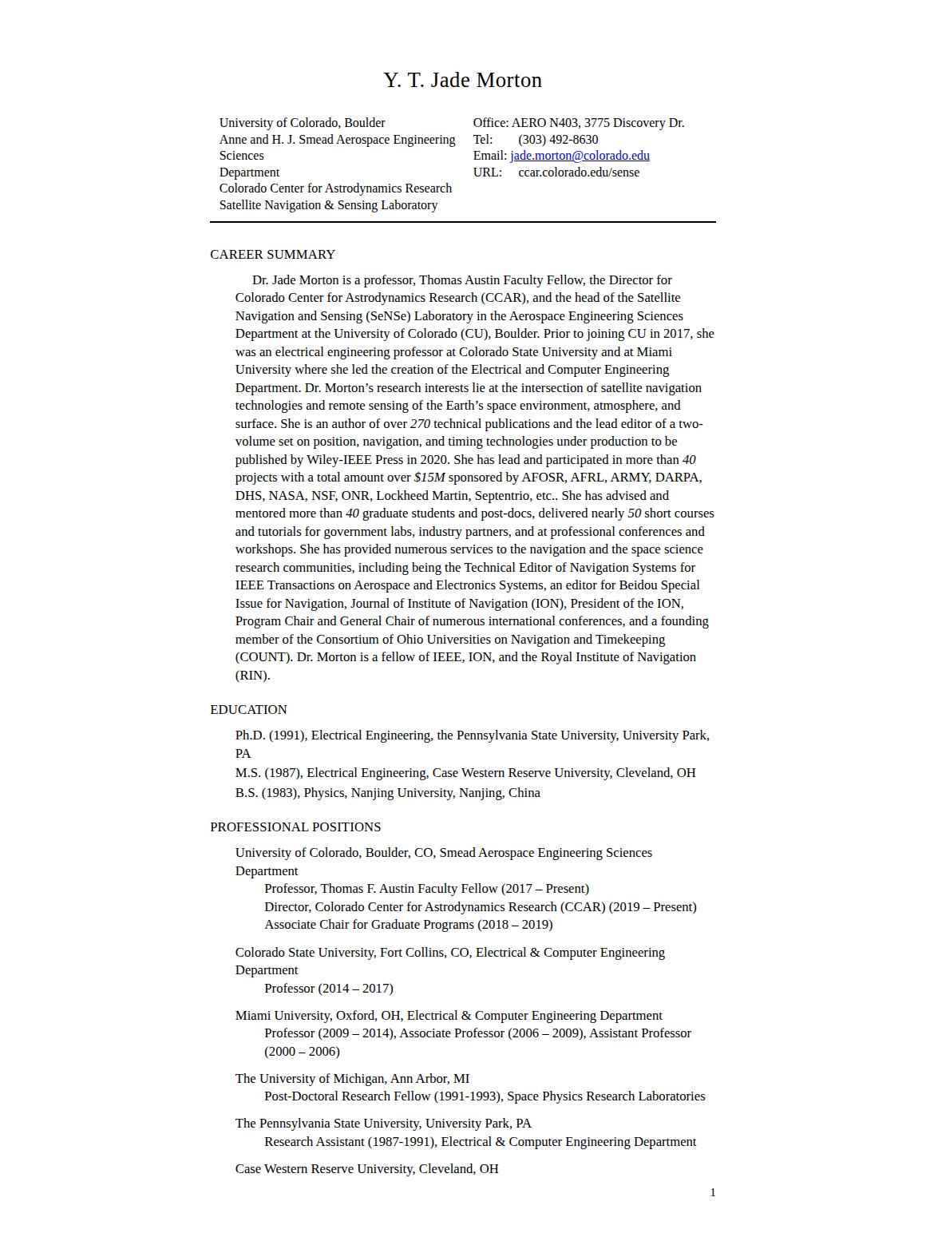Y. T. Jade Morton
| University of Colorado, Boulder Anne and H. J. Smead Aerospace Engineering Sciences Department Colorado Center for Astrodynamics Research Satellite Navigation & Sensing Laboratory | Office: AERO N403, 3775 Discovery Dr. Tel: (303) 492-8630 Email: jade.morton@colorado.edu URL: ccar.colorado.edu/sense |
CAREER SUMMARY
Dr. Jade Morton is a professor, Thomas Austin Faculty Fellow, the Director for Colorado Center for Astrodynamics Research (CCAR), and the head of the Satellite Navigation and Sensing (SeNSe) Laboratory in the Aerospace Engineering Sciences Department at the University of Colorado (CU), Boulder. Prior to joining CU in 2017, she was an electrical engineering professor at Colorado State University and at Miami University where she led the creation of the Electrical and Computer Engineering Department. Dr. Morton’s research interests lie at the intersection of satellite navigation technologies and remote sensing of the Earth’s space environment, atmosphere, and surface. She is an author of over 270 technical publications and the lead editor of a two-volume set on position, navigation, and timing technologies under production to be published by Wiley-IEEE Press in 2020. She has lead and participated in more than 40 projects with a total amount over $15M sponsored by AFOSR, AFRL, ARMY, DARPA, DHS, NASA, NSF, ONR, Lockheed Martin, Septentrio, etc.. She has advised and mentored more than 40 graduate students and post-docs, delivered nearly 50 short courses and tutorials for government labs, industry partners, and at professional conferences and workshops. She has provided numerous services to the navigation and the space science research communities, including being the Technical Editor of Navigation Systems for IEEE Transactions on Aerospace and Electronics Systems, an editor for Beidou Special Issue for Navigation, Journal of Institute of Navigation (ION), President of the ION, Program Chair and General Chair of numerous international conferences, and a founding member of the Consortium of Ohio Universities on Navigation and Timekeeping (COUNT). Dr. Morton is a fellow of IEEE, ION, and the Royal Institute of Navigation (RIN).
EDUCATION
Ph.D. (1991), Electrical Engineering, the Pennsylvania State University, University Park, PA
M.S. (1987), Electrical Engineering, Case Western Reserve University, Cleveland, OH
B.S. (1983), Physics, Nanjing University, Nanjing, China
PROFESSIONAL POSITIONS
University of Colorado, Boulder, CO, Smead Aerospace Engineering Sciences Department
Professor, Thomas F. Austin Faculty Fellow (2017 – Present)
Director, Colorado Center for Astrodynamics Research (CCAR) (2019 – Present)
Associate Chair for Graduate Programs (2018 – 2019)
Colorado State University, Fort Collins, CO, Electrical & Computer Engineering Department
Professor (2014 – 2017)
Miami University, Oxford, OH, Electrical & Computer Engineering Department
Professor (2009 – 2014), Associate Professor (2006 – 2009), Assistant Professor (2000 – 2006)
The University of Michigan, Ann Arbor, MI
Post-Doctoral Research Fellow (1991-1993), Space Physics Research Laboratories
The Pennsylvania State University, University Park, PA
Research Assistant (1987-1991), Electrical & Computer Engineering Department
Case Western Reserve University, Cleveland, OH
1